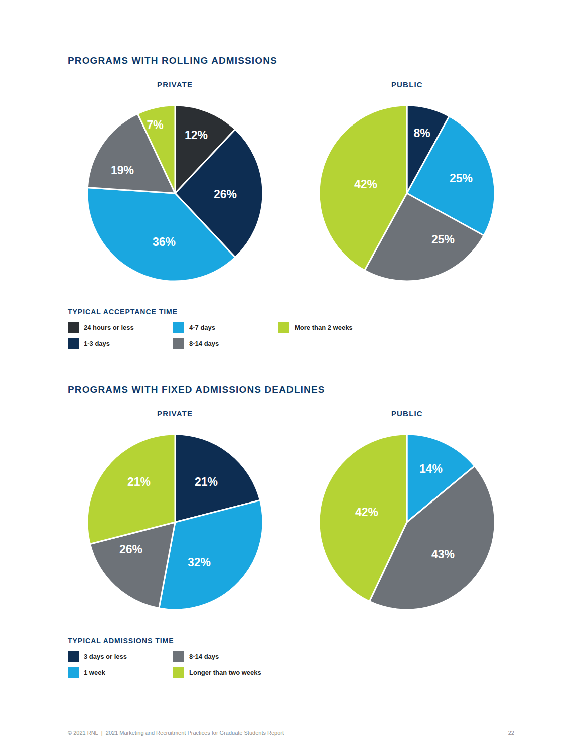Programs with rolling admissions
Private
12% 26% 36% 19% 7%
Public
8% 25% 25% 42%
Typical acceptance time
24 hours or less
4-7 days
More than 2 weeks
1-3 days
8-14 days
Programs with fixed admissions deadlines
Private
21% 32% 26% 21%
Public
14% 43% 42%
Typical admissions time
3 days or less
8-14 days
1 week
Longer than two weeks
© 2021 RNL | 2021 Marketing and Recruitment Practices for Graduate Students Report
22